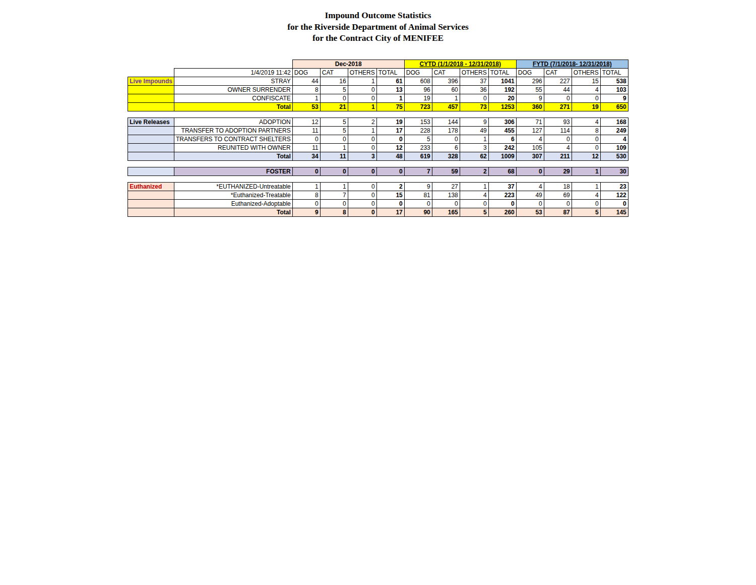Impound Outcome Statistics
for the Riverside Department of Animal Services
for the Contract City of MENIFEE
| | | Dec-2018 | CYTD (1/1/2018 - 12/31/2018) | FYTD (7/1/2018- 12/31/2018) |
| | 1/4/2019 11:42 | DOG | CAT | OTHERS | TOTAL | DOG | CAT | OTHERS | TOTAL | DOG | CAT | OTHERS | TOTAL |
| Live Impounds | STRAY | 44 | 16 | 1 | 61 | 608 | 396 | 37 | 1041 | 296 | 227 | 15 | 538 |
| | OWNER SURRENDER | 8 | 5 | 0 | 13 | 96 | 60 | 36 | 192 | 55 | 44 | 4 | 103 |
| | CONFISCATE | 1 | 0 | 0 | 1 | 19 | 1 | 0 | 20 | 9 | 0 | 0 | 9 |
| | Total | 53 | 21 | 1 | 75 | 723 | 457 | 73 | 1253 | 360 | 271 | 19 | 650 |
| Live Releases | ADOPTION | 12 | 5 | 2 | 19 | 153 | 144 | 9 | 306 | 71 | 93 | 4 | 168 |
| | TRANSFER TO ADOPTION PARTNERS | 11 | 5 | 1 | 17 | 228 | 178 | 49 | 455 | 127 | 114 | 8 | 249 |
| | TRANSFERS TO CONTRACT SHELTERS | 0 | 0 | 0 | 0 | 5 | 0 | 1 | 6 | 4 | 0 | 0 | 4 |
| | REUNITED WITH OWNER | 11 | 1 | 0 | 12 | 233 | 6 | 3 | 242 | 105 | 4 | 0 | 109 |
| | Total | 34 | 11 | 3 | 48 | 619 | 328 | 62 | 1009 | 307 | 211 | 12 | 530 |
| | FOSTER | 0 | 0 | 0 | 0 | 7 | 59 | 2 | 68 | 0 | 29 | 1 | 30 |
| Euthanized | *EUTHANIZED-Untreatable | 1 | 1 | 0 | 2 | 9 | 27 | 1 | 37 | 4 | 18 | 1 | 23 |
| | *Euthanized-Treatable | 8 | 7 | 0 | 15 | 81 | 138 | 4 | 223 | 49 | 69 | 4 | 122 |
| | Euthanized-Adoptable | 0 | 0 | 0 | 0 | 0 | 0 | 0 | 0 | 0 | 0 | 0 | 0 |
| | Total | 9 | 8 | 0 | 17 | 90 | 165 | 5 | 260 | 53 | 87 | 5 | 145 |